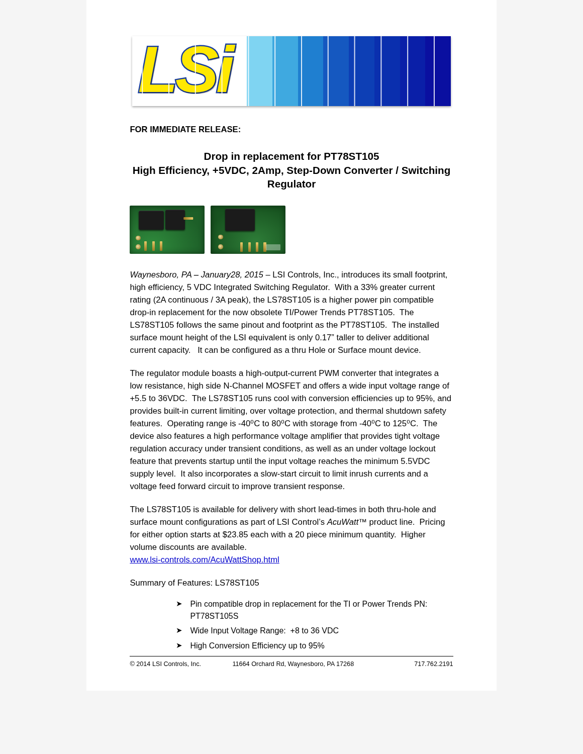LSi
FOR IMMEDIATE RELEASE:
Drop in replacement for PT78ST105 High Efficiency, +5VDC, 2Amp, Step-Down Converter / Switching Regulator
Waynesboro, PA – January28, 2015 – LSI Controls, Inc., introduces its small footprint, high efficiency, 5 VDC Integrated Switching Regulator. With a 33% greater current rating (2A continuous / 3A peak), the LS78ST105 is a higher power pin compatible drop-in replacement for the now obsolete TI/Power Trends PT78ST105. The LS78ST105 follows the same pinout and footprint as the PT78ST105. The installed surface mount height of the LSI equivalent is only 0.17” taller to deliver additional current capacity. It can be configured as a thru Hole or Surface mount device.
The regulator module boasts a high-output-current PWM converter that integrates a low resistance, high side N-Channel MOSFET and offers a wide input voltage range of +5.5 to 36VDC. The LS78ST105 runs cool with conversion efficiencies up to 95%, and provides built-in current limiting, over voltage protection, and thermal shutdown safety features. Operating range is -40⁰C to 80⁰C with storage from -40⁰C to 125⁰C. The device also features a high performance voltage amplifier that provides tight voltage regulation accuracy under transient conditions, as well as an under voltage lockout feature that prevents startup until the input voltage reaches the minimum 5.5VDC supply level. It also incorporates a slow-start circuit to limit inrush currents and a voltage feed forward circuit to improve transient response.
The LS78ST105 is available for delivery with short lead-times in both thru-hole and surface mount configurations as part of LSI Control’s AcuWatt™ product line. Pricing for either option starts at $23.85 each with a 20 piece minimum quantity. Higher volume discounts are available.
www.lsi-controls.com/AcuWattShop.html
Summary of Features: LS78ST105
Pin compatible drop in replacement for the TI or Power Trends PN: PT78ST105S
Wide Input Voltage Range: +8 to 36 VDC
High Conversion Efficiency up to 95%
© 2014 LSI Controls, Inc. 11664 Orchard Rd, Waynesboro, PA 17268 717.762.2191